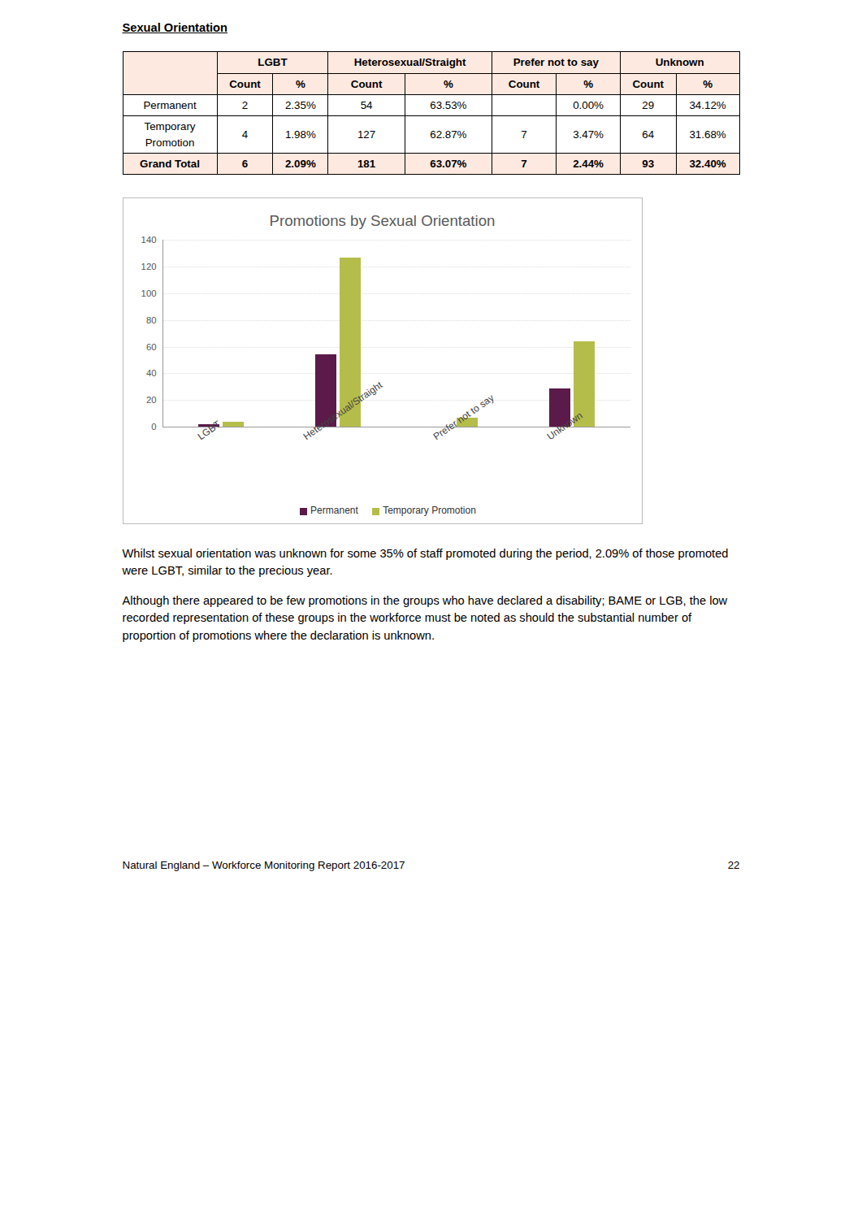Sexual Orientation
| | LGBT | Heterosexual/Straight | Prefer not to say | Unknown |
| --- | --- | --- | --- | --- |
| Count | % | Count | % | Count | % | Count | % |
| Permanent | 2 | 2.35% | 54 | 63.53% | | 0.00% | 29 | 34.12% |
| Temporary Promotion | 4 | 1.98% | 127 | 62.87% | 7 | 3.47% | 64 | 31.68% |
| Grand Total | 6 | 2.09% | 181 | 63.07% | 7 | 2.44% | 93 | 32.40% |
Promotions by Sexual Orientation
140 120 100 80 60 40 20 0
LGBT
Heterosexual/Straight
Prefer not to say
Unknown
Permanent Temporary Promotion
Whilst sexual orientation was unknown for some 35% of staff promoted during the period, 2.09% of those promoted were LGBT, similar to the precious year.
Although there appeared to be few promotions in the groups who have declared a disability; BAME or LGB, the low recorded representation of these groups in the workforce must be noted as should the substantial number of proportion of promotions where the declaration is unknown.
Natural England – Workforce Monitoring Report 2016-2017
22